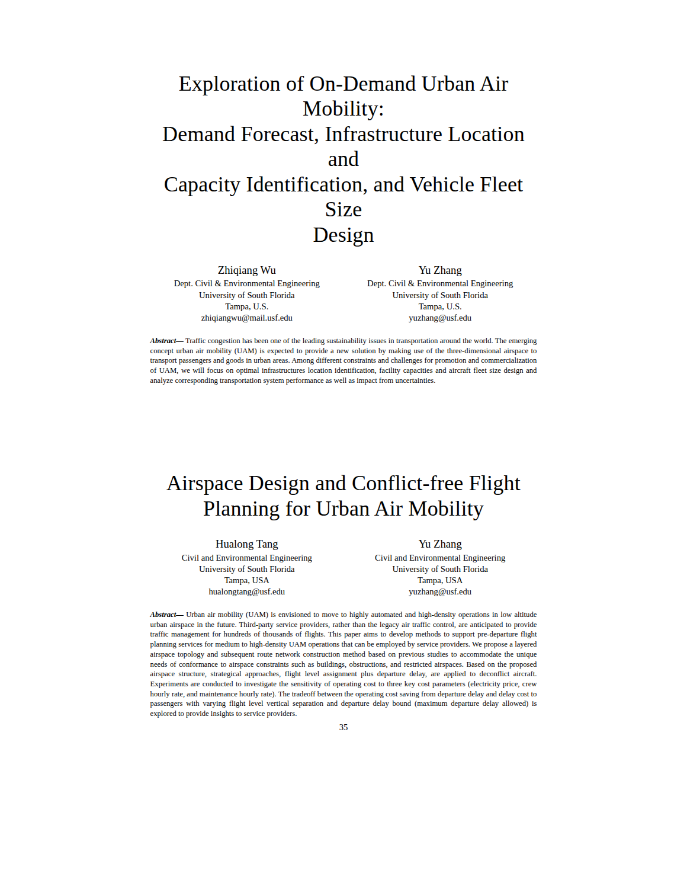Exploration of On-Demand Urban Air Mobility:
Demand Forecast, Infrastructure Location and
Capacity Identification, and Vehicle Fleet Size
Design
| Zhiqiang Wu Dept. Civil & Environmental Engineering University of South Florida Tampa, U.S. zhiqiangwu@mail.usf.edu | Yu Zhang Dept. Civil & Environmental Engineering University of South Florida Tampa, U.S. yuzhang@usf.edu |
Abstract— Traffic congestion has been one of the leading sustainability issues in transportation around the world. The emerging concept urban air mobility (UAM) is expected to provide a new solution by making use of the three-dimensional airspace to transport passengers and goods in urban areas. Among different constraints and challenges for promotion and commercialization of UAM, we will focus on optimal infrastructures location identification, facility capacities and aircraft fleet size design and analyze corresponding transportation system performance as well as impact from uncertainties.
Airspace Design and Conflict-free Flight
Planning for Urban Air Mobility
| Hualong Tang Civil and Environmental Engineering University of South Florida Tampa, USA hualongtang@usf.edu | Yu Zhang Civil and Environmental Engineering University of South Florida Tampa, USA yuzhang@usf.edu |
Abstract— Urban air mobility (UAM) is envisioned to move to highly automated and high-density operations in low altitude urban airspace in the future. Third-party service providers, rather than the legacy air traffic control, are anticipated to provide traffic management for hundreds of thousands of flights. This paper aims to develop methods to support pre-departure flight planning services for medium to high-density UAM operations that can be employed by service providers. We propose a layered airspace topology and subsequent route network construction method based on previous studies to accommodate the unique needs of conformance to airspace constraints such as buildings, obstructions, and restricted airspaces. Based on the proposed airspace structure, strategical approaches, flight level assignment plus departure delay, are applied to deconflict aircraft. Experiments are conducted to investigate the sensitivity of operating cost to three key cost parameters (electricity price, crew hourly rate, and maintenance hourly rate). The tradeoff between the operating cost saving from departure delay and delay cost to passengers with varying flight level vertical separation and departure delay bound (maximum departure delay allowed) is explored to provide insights to service providers.
35